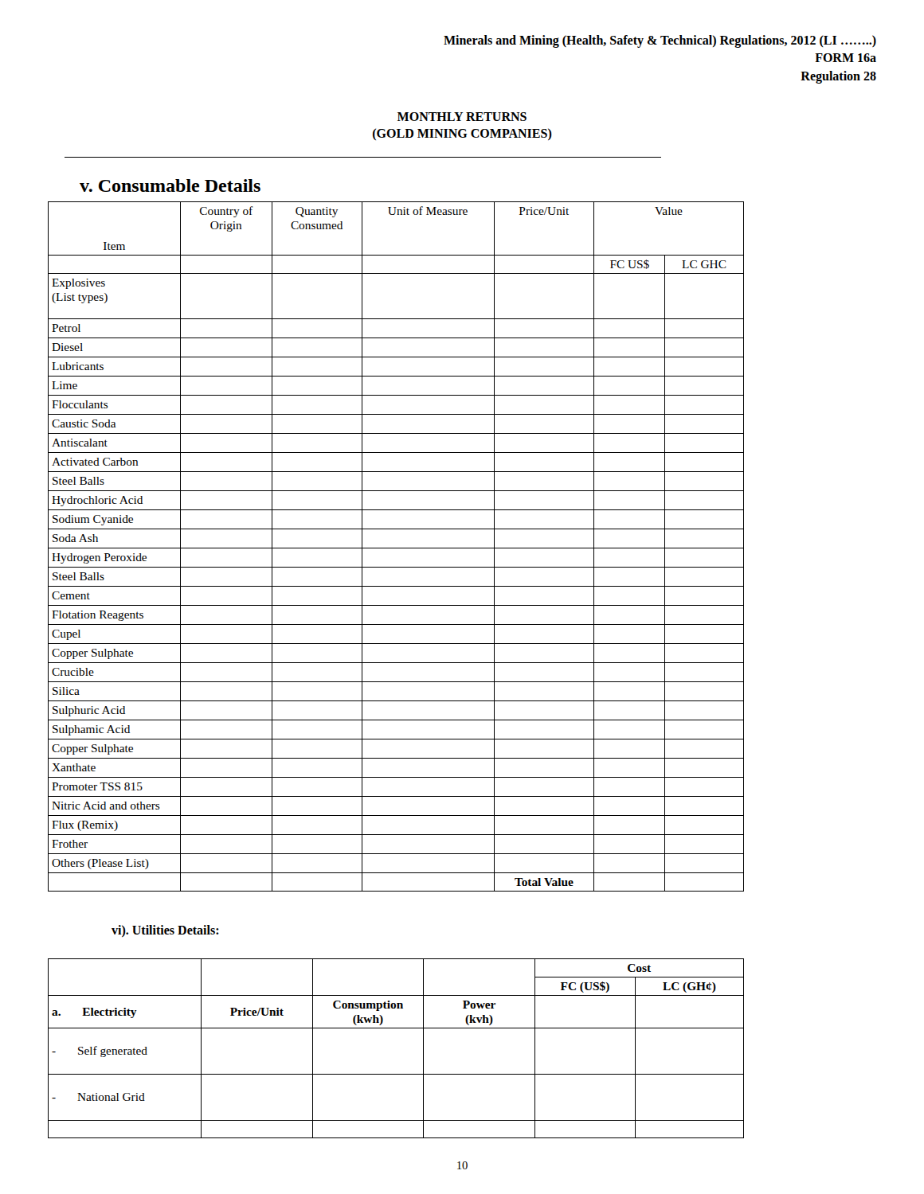Minerals and Mining (Health, Safety & Technical) Regulations, 2012 (LI ……..) FORM 16a
Regulation 28
MONTHLY RETURNS
(GOLD MINING COMPANIES)
v. Consumable Details
| Item | Country of Origin | Quantity Consumed | Unit of Measure | Price/Unit | Value |
| | | | | | FC US$ | LC GHC |
| Explosives (List types) | | | | | | |
| Petrol | | | | | | |
| Diesel | | | | | | |
| Lubricants | | | | | | |
| Lime | | | | | | |
| Flocculants | | | | | | |
| Caustic Soda | | | | | | |
| Antiscalant | | | | | | |
| Activated Carbon | | | | | | |
| Steel Balls | | | | | | |
| Hydrochloric Acid | | | | | | |
| Sodium Cyanide | | | | | | |
| Soda Ash | | | | | | |
| Hydrogen Peroxide | | | | | | |
| Steel Balls | | | | | | |
| Cement | | | | | | |
| Flotation Reagents | | | | | | |
| Cupel | | | | | | |
| Copper Sulphate | | | | | | |
| Crucible | | | | | | |
| Silica | | | | | | |
| Sulphuric Acid | | | | | | |
| Sulphamic Acid | | | | | | |
| Copper Sulphate | | | | | | |
| Xanthate | | | | | | |
| Promoter TSS 815 | | | | | | |
| Nitric Acid and others | | | | | | |
| Flux (Remix) | | | | | | |
| Frother | | | | | | |
| Others (Please List) | | | | | | |
| | | | | Total Value | | |
vi). Utilities Details:
| | | | | Cost |
| FC (US$) | LC (GH¢) |
| a. Electricity | Price/Unit | Consumption (kwh) | Power (kvh) | | |
| - Self generated | | | | | |
| - National Grid | | | | | |
10